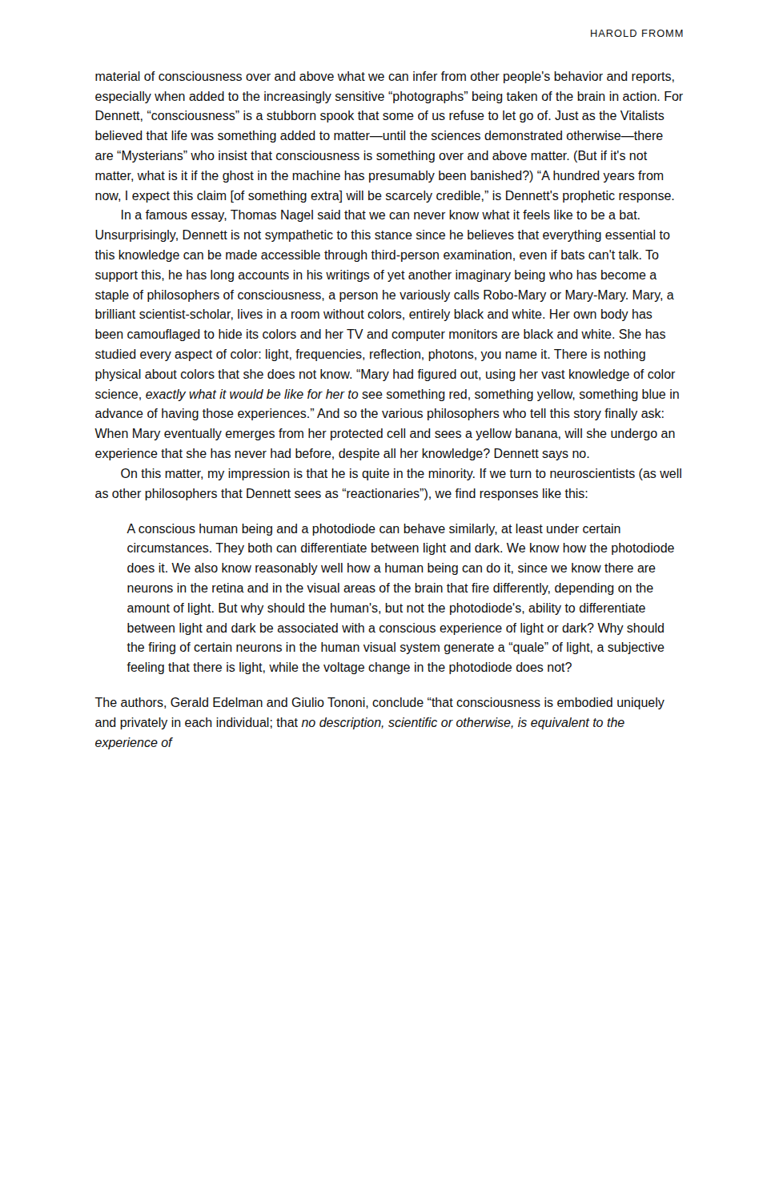HAROLD FROMM
material of consciousness over and above what we can infer from other people's behavior and reports, especially when added to the increasingly sensitive “photographs” being taken of the brain in action. For Dennett, “consciousness” is a stubborn spook that some of us refuse to let go of. Just as the Vitalists believed that life was something added to matter—until the sciences demonstrated otherwise—there are “Mysterians” who insist that consciousness is something over and above matter. (But if it's not matter, what is it if the ghost in the machine has presumably been banished?) “A hundred years from now, I expect this claim [of something extra] will be scarcely credible,” is Dennett's prophetic response.
In a famous essay, Thomas Nagel said that we can never know what it feels like to be a bat. Unsurprisingly, Dennett is not sympathetic to this stance since he believes that everything essential to this knowledge can be made accessible through third-person examination, even if bats can't talk. To support this, he has long accounts in his writings of yet another imaginary being who has become a staple of philosophers of consciousness, a person he variously calls Robo-Mary or Mary-Mary. Mary, a brilliant scientist-scholar, lives in a room without colors, entirely black and white. Her own body has been camouflaged to hide its colors and her TV and computer monitors are black and white. She has studied every aspect of color: light, frequencies, reflection, photons, you name it. There is nothing physical about colors that she does not know. “Mary had figured out, using her vast knowledge of color science, exactly what it would be like for her to see something red, something yellow, something blue in advance of having those experiences.” And so the various philosophers who tell this story finally ask: When Mary eventually emerges from her protected cell and sees a yellow banana, will she undergo an experience that she has never had before, despite all her knowledge? Dennett says no.
On this matter, my impression is that he is quite in the minority. If we turn to neuroscientists (as well as other philosophers that Dennett sees as “reactionaries”), we find responses like this:
A conscious human being and a photodiode can behave similarly, at least under certain circumstances. They both can differentiate between light and dark. We know how the photodiode does it. We also know reasonably well how a human being can do it, since we know there are neurons in the retina and in the visual areas of the brain that fire differently, depending on the amount of light. But why should the human's, but not the photodiode's, ability to differentiate between light and dark be associated with a conscious experience of light or dark? Why should the firing of certain neurons in the human visual system generate a “quale” of light, a subjective feeling that there is light, while the voltage change in the photodiode does not?
The authors, Gerald Edelman and Giulio Tononi, conclude “that consciousness is embodied uniquely and privately in each individual; that no description, scientific or otherwise, is equivalent to the experience of